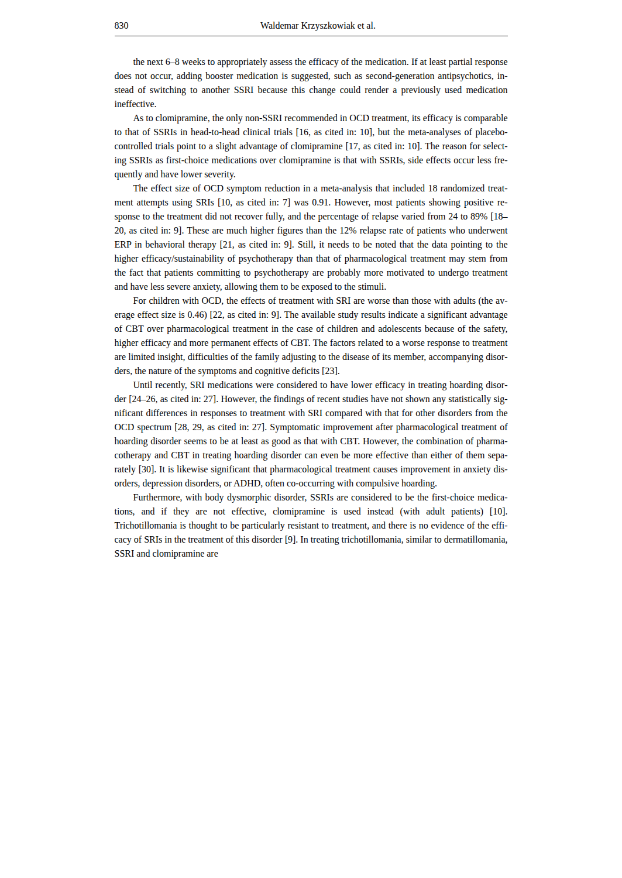830 Waldemar Krzyszkowiak et al.
the next 6–8 weeks to appropriately assess the efficacy of the medication. If at least partial response does not occur, adding booster medication is suggested, such as second-generation antipsychotics, instead of switching to another SSRI because this change could render a previously used medication ineffective.
As to clomipramine, the only non-SSRI recommended in OCD treatment, its efficacy is comparable to that of SSRIs in head-to-head clinical trials [16, as cited in: 10], but the meta-analyses of placebo-controlled trials point to a slight advantage of clomipramine [17, as cited in: 10]. The reason for selecting SSRIs as first-choice medications over clomipramine is that with SSRIs, side effects occur less frequently and have lower severity.
The effect size of OCD symptom reduction in a meta-analysis that included 18 randomized treatment attempts using SRIs [10, as cited in: 7] was 0.91. However, most patients showing positive response to the treatment did not recover fully, and the percentage of relapse varied from 24 to 89% [18–20, as cited in: 9]. These are much higher figures than the 12% relapse rate of patients who underwent ERP in behavioral therapy [21, as cited in: 9]. Still, it needs to be noted that the data pointing to the higher efficacy/sustainability of psychotherapy than that of pharmacological treatment may stem from the fact that patients committing to psychotherapy are probably more motivated to undergo treatment and have less severe anxiety, allowing them to be exposed to the stimuli.
For children with OCD, the effects of treatment with SRI are worse than those with adults (the average effect size is 0.46) [22, as cited in: 9]. The available study results indicate a significant advantage of CBT over pharmacological treatment in the case of children and adolescents because of the safety, higher efficacy and more permanent effects of CBT. The factors related to a worse response to treatment are limited insight, difficulties of the family adjusting to the disease of its member, accompanying disorders, the nature of the symptoms and cognitive deficits [23].
Until recently, SRI medications were considered to have lower efficacy in treating hoarding disorder [24–26, as cited in: 27]. However, the findings of recent studies have not shown any statistically significant differences in responses to treatment with SRI compared with that for other disorders from the OCD spectrum [28, 29, as cited in: 27]. Symptomatic improvement after pharmacological treatment of hoarding disorder seems to be at least as good as that with CBT. However, the combination of pharmacotherapy and CBT in treating hoarding disorder can even be more effective than either of them separately [30]. It is likewise significant that pharmacological treatment causes improvement in anxiety disorders, depression disorders, or ADHD, often co-occurring with compulsive hoarding.
Furthermore, with body dysmorphic disorder, SSRIs are considered to be the first-choice medications, and if they are not effective, clomipramine is used instead (with adult patients) [10]. Trichotillomania is thought to be particularly resistant to treatment, and there is no evidence of the efficacy of SRIs in the treatment of this disorder [9]. In treating trichotillomania, similar to dermatillomania, SSRI and clomipramine are